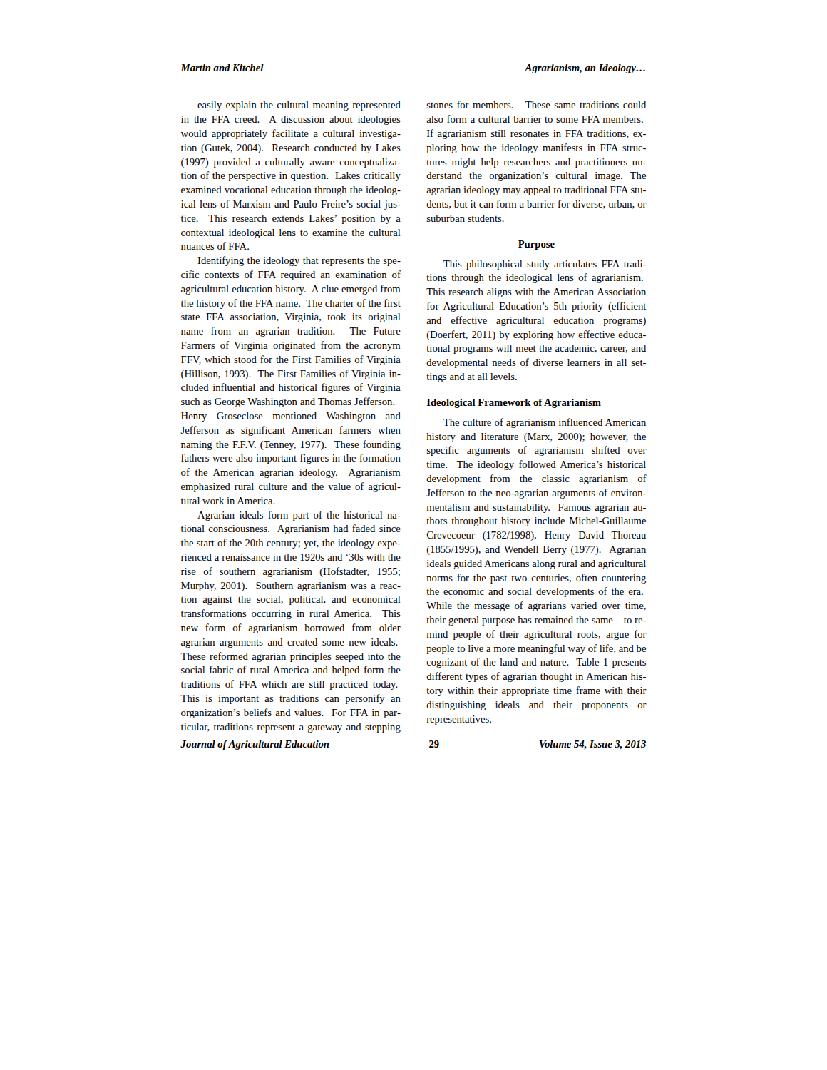Martin and Kitchel Agrarianism, an Ideology…
easily explain the cultural meaning represented in the FFA creed. A discussion about ideologies would appropriately facilitate a cultural investigation (Gutek, 2004). Research conducted by Lakes (1997) provided a culturally aware conceptualization of the perspective in question. Lakes critically examined vocational education through the ideological lens of Marxism and Paulo Freire’s social justice. This research extends Lakes’ position by a contextual ideological lens to examine the cultural nuances of FFA.
Identifying the ideology that represents the specific contexts of FFA required an examination of agricultural education history. A clue emerged from the history of the FFA name. The charter of the first state FFA association, Virginia, took its original name from an agrarian tradition. The Future Farmers of Virginia originated from the acronym FFV, which stood for the First Families of Virginia (Hillison, 1993). The First Families of Virginia included influential and historical figures of Virginia such as George Washington and Thomas Jefferson. Henry Groseclose mentioned Washington and Jefferson as significant American farmers when naming the F.F.V. (Tenney, 1977). These founding fathers were also important figures in the formation of the American agrarian ideology. Agrarianism emphasized rural culture and the value of agricultural work in America.
Agrarian ideals form part of the historical national consciousness. Agrarianism had faded since the start of the 20th century; yet, the ideology experienced a renaissance in the 1920s and ‘30s with the rise of southern agrarianism (Hofstadter, 1955; Murphy, 2001). Southern agrarianism was a reaction against the social, political, and economical transformations occurring in rural America. This new form of agrarianism borrowed from older agrarian arguments and created some new ideals. These reformed agrarian principles seeped into the social fabric of rural America and helped form the traditions of FFA which are still practiced today. This is important as traditions can personify an organization’s beliefs and values. For FFA in particular, traditions represent a gateway and stepping stones for members. These same traditions could also form a cultural barrier to some FFA members. If agrarianism still resonates in FFA traditions, exploring how the ideology manifests in FFA structures might help researchers and practitioners understand the organization’s cultural image. The agrarian ideology may appeal to traditional FFA students, but it can form a barrier for diverse, urban, or suburban students.
Purpose
This philosophical study articulates FFA traditions through the ideological lens of agrarianism. This research aligns with the American Association for Agricultural Education’s 5th priority (efficient and effective agricultural education programs) (Doerfert, 2011) by exploring how effective educational programs will meet the academic, career, and developmental needs of diverse learners in all settings and at all levels.
Ideological Framework of Agrarianism
The culture of agrarianism influenced American history and literature (Marx, 2000); however, the specific arguments of agrarianism shifted over time. The ideology followed America’s historical development from the classic agrarianism of Jefferson to the neo-agrarian arguments of environmentalism and sustainability. Famous agrarian authors throughout history include Michel-Guillaume Crevecoeur (1782/1998), Henry David Thoreau (1855/1995), and Wendell Berry (1977). Agrarian ideals guided Americans along rural and agricultural norms for the past two centuries, often countering the economic and social developments of the era. While the message of agrarians varied over time, their general purpose has remained the same – to remind people of their agricultural roots, argue for people to live a more meaningful way of life, and be cognizant of the land and nature. Table 1 presents different types of agrarian thought in American history within their appropriate time frame with their distinguishing ideals and their proponents or representatives.
Journal of Agricultural Education 29 Volume 54, Issue 3, 2013